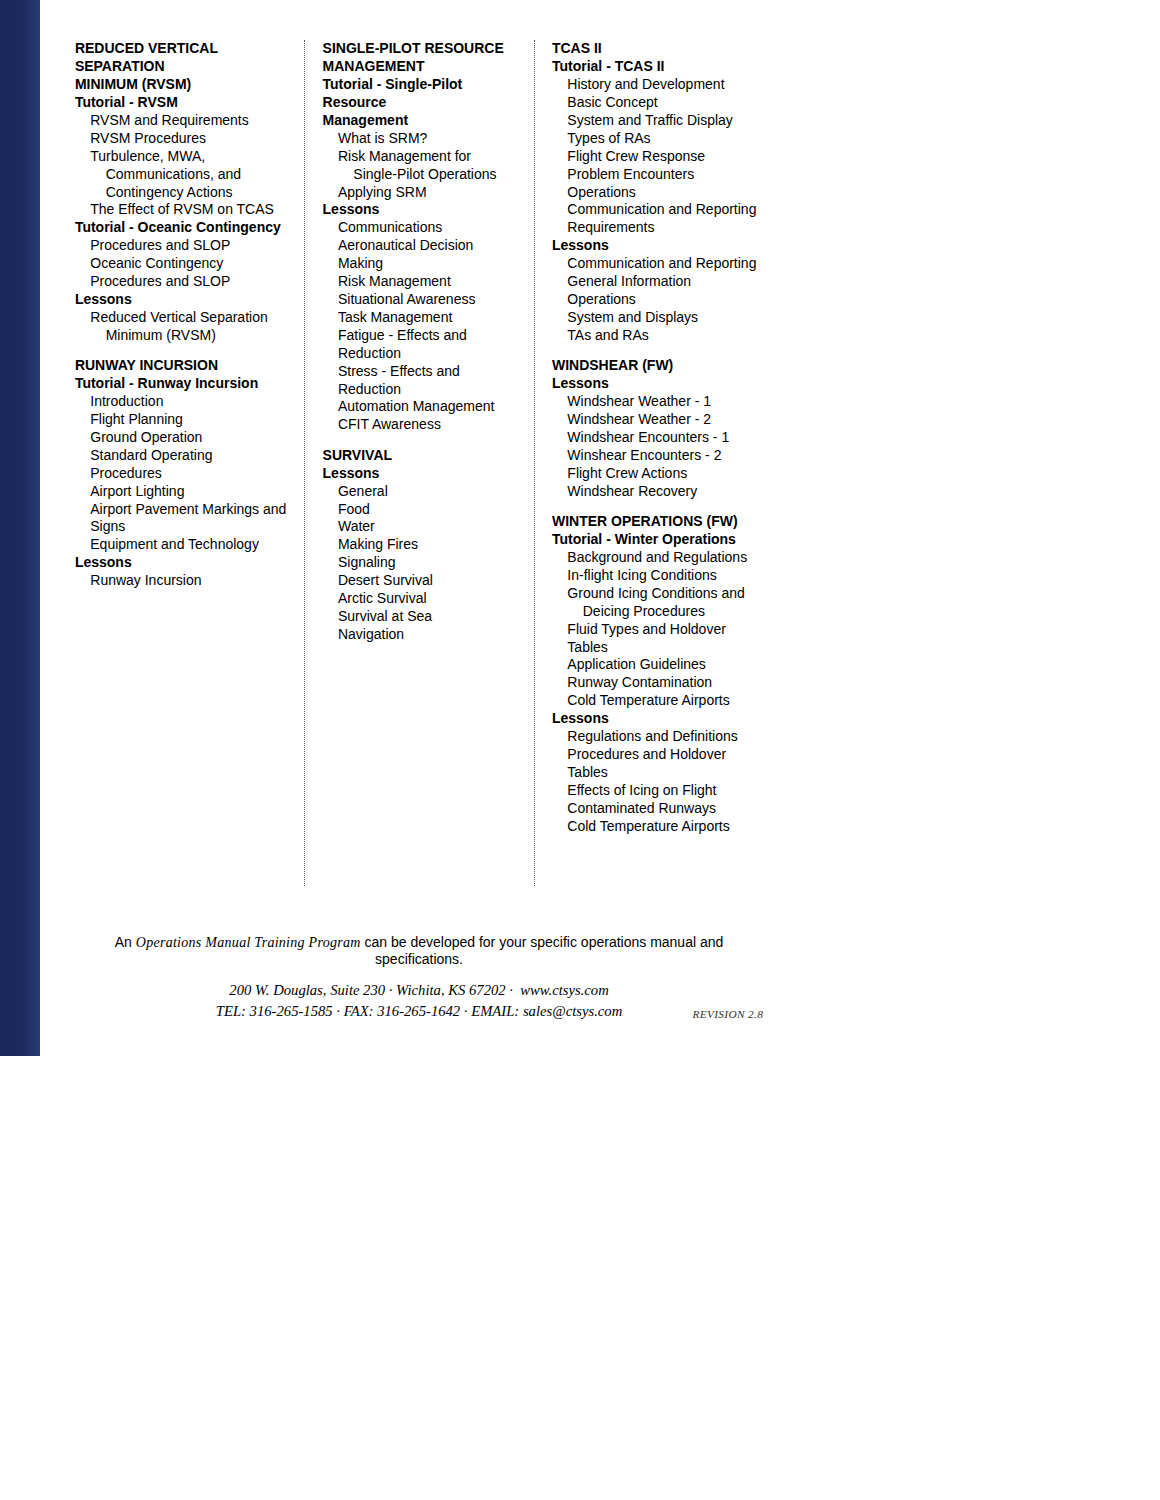Reduced Vertical Separation
Minimum (RVSM)
Tutorial - RVSM
RVSM and Requirements
RVSM Procedures
Turbulence, MWA, Communications, and Contingency Actions
The Effect of RVSM on TCAS
Tutorial - Oceanic Contingency
Procedures and SLOP
Oceanic Contingency Procedures and SLOP
Lessons
Reduced Vertical Separation Minimum (RVSM)
Runway Incursion
Tutorial - Runway Incursion
Introduction
Flight Planning
Ground Operation
Standard Operating Procedures
Airport Lighting
Airport Pavement Markings and Signs
Equipment and Technology
Lessons
Runway Incursion
Single-Pilot Resource
Management
Tutorial - Single-Pilot Resource
Management
What is SRM?
Risk Management for Single-Pilot Operations
Applying SRM
Lessons
Communications
Aeronautical Decision Making
Risk Management
Situational Awareness
Task Management
Fatigue - Effects and Reduction
Stress - Effects and Reduction
Automation Management
CFIT Awareness
Survival
Lessons
General
Food
Water
Making Fires
Signaling
Desert Survival
Arctic Survival
Survival at Sea
Navigation
TCAS II
Tutorial - TCAS II
History and Development
Basic Concept
System and Traffic Display
Types of RAs
Flight Crew Response
Problem Encounters
Operations
Communication and Reporting Requirements
Lessons
Communication and Reporting
General Information
Operations
System and Displays
TAs and RAs
Windshear (FW)
Lessons
Windshear Weather - 1
Windshear Weather - 2
Windshear Encounters - 1
Winshear Encounters - 2
Flight Crew Actions
Windshear Recovery
Winter Operations (FW)
Tutorial - Winter Operations
Background and Regulations
In-flight Icing Conditions
Ground Icing Conditions and Deicing Procedures
Fluid Types and Holdover Tables
Application Guidelines
Runway Contamination
Cold Temperature Airports
Lessons
Regulations and Definitions
Procedures and Holdover Tables
Effects of Icing on Flight
Contaminated Runways
Cold Temperature Airports
An Operations Manual Training Program can be developed for your specific operations manual and specifications.
200 W. Douglas, Suite 230 · Wichita, KS 67202 · www.ctsys.com
TEL: 316-265-1585 · FAX: 316-265-1642 · EMAIL: sales@ctsys.com REVISION 2.8